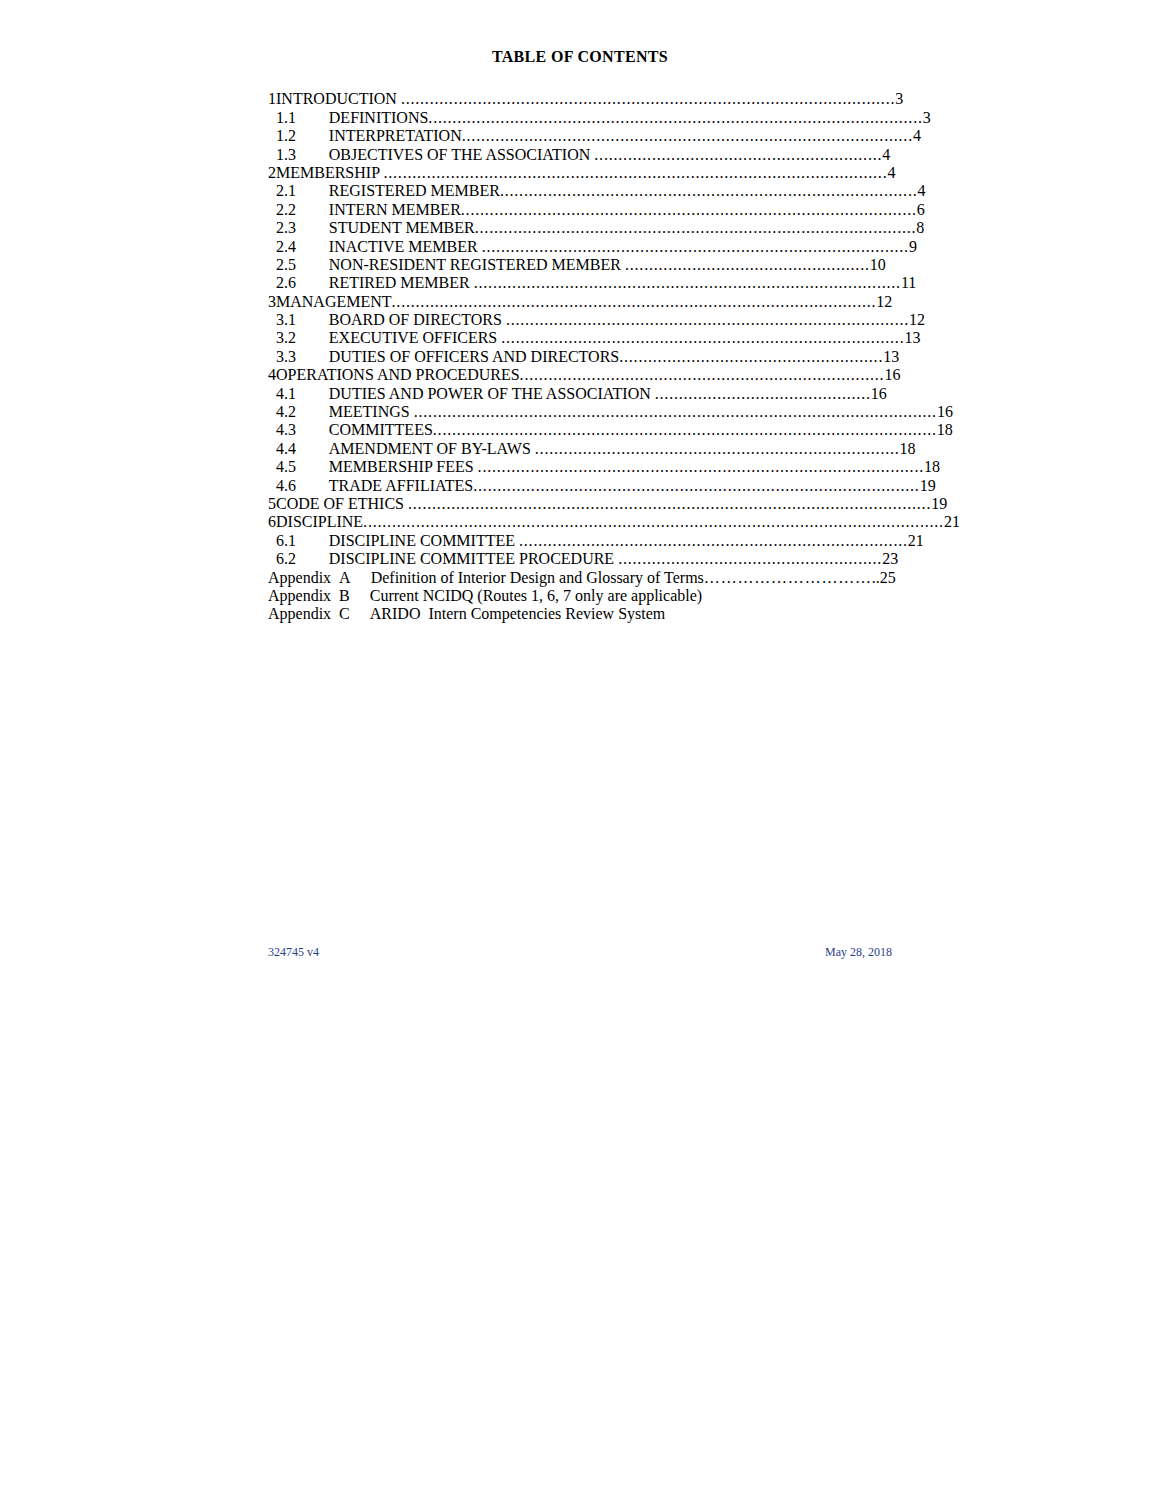TABLE OF CONTENTS
| 1 | INTRODUCTION ....................................................................................................... 3 |
| | 1.1 | DEFINITIONS ....................................................................................................... 3 |
| | 1.2 | INTERPRETATION .............................................................................................. 4 |
| | 1.3 | OBJECTIVES OF THE ASSOCIATION ............................................................ 4 |
| 2 | MEMBERSHIP ......................................................................................................... 4 |
| | 2.1 | REGISTERED MEMBER ....................................................................................... 4 |
| | 2.2 | INTERN MEMBER ............................................................................................... 6 |
| | 2.3 | STUDENT MEMBER ............................................................................................ 8 |
| | 2.4 | INACTIVE MEMBER ......................................................................................... 9 |
| | 2.5 | NON-RESIDENT REGISTERED MEMBER ................................................... 10 |
| | 2.6 | RETIRED MEMBER ......................................................................................... 11 |
| 3 | MANAGEMENT ..................................................................................................... 12 |
| | 3.1 | BOARD OF DIRECTORS .................................................................................... 12 |
| | 3.2 | EXECUTIVE OFFICERS .................................................................................... 13 |
| | 3.3 | DUTIES OF OFFICERS AND DIRECTORS ....................................................... 13 |
| 4 | OPERATIONS AND PROCEDURES ............................................................................ 16 |
| | 4.1 | DUTIES AND POWER OF THE ASSOCIATION ............................................. 16 |
| | 4.2 | MEETINGS ............................................................................................................. 16 |
| | 4.3 | COMMITTEES ......................................................................................................... 18 |
| | 4.4 | AMENDMENT OF BY-LAWS ............................................................................ 18 |
| | 4.5 | MEMBERSHIP FEES ............................................................................................. 18 |
| | 4.6 | TRADE AFFILIATES ............................................................................................. 19 |
| 5 | CODE OF ETHICS ............................................................................................................. 19 |
| 6 | DISCIPLINE ......................................................................................................................... 21 |
| | 6.1 | DISCIPLINE COMMITTEE ................................................................................. 21 |
| | 6.2 | DISCIPLINE COMMITTEE PROCEDURE ....................................................... 23 |
Appendix A Definition of Interior Design and Glossary of Terms…………………………..25
Appendix B Current NCIDQ (Routes 1, 6, 7 only are applicable)
Appendix C ARIDO Intern Competencies Review System
324745 v4
May 28, 2018